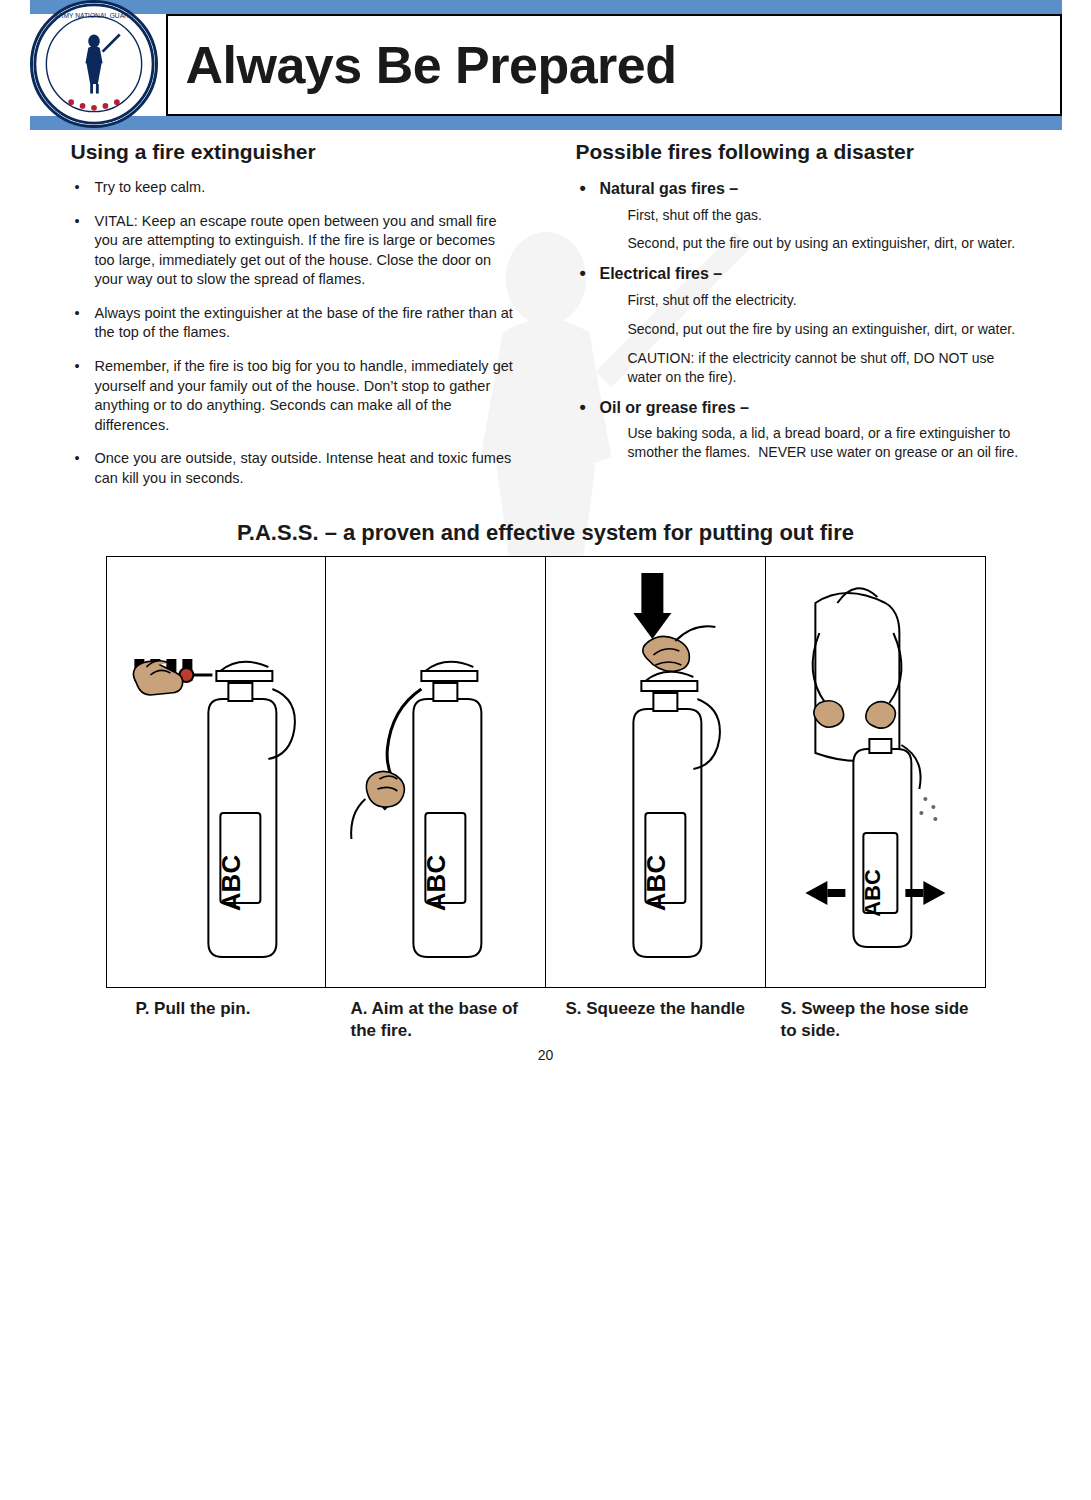Always Be Prepared
ARMY NATIONAL GUARD
Using a fire extinguisher
Try to keep calm.
VITAL: Keep an escape route open between you and small fire you are attempting to extinguish. If the fire is large or becomes too large, immediately get out of the house. Close the door on your way out to slow the spread of flames.
Always point the extinguisher at the base of the fire rather than at the top of the flames.
Remember, if the fire is too big for you to handle, immediately get yourself and your family out of the house. Don’t stop to gather anything or to do anything. Seconds can make all of the differences.
Once you are outside, stay outside. Intense heat and toxic fumes can kill you in seconds.
Possible fires following a disaster
Natural gas fires –
First, shut off the gas.
Second, put the fire out by using an extinguisher, dirt, or water.
Electrical fires –
First, shut off the electricity.
Second, put out the fire by using an extinguisher, dirt, or water.
CAUTION: if the electricity cannot be shut off, DO NOT use water on the fire).
Oil or grease fires –
Use baking soda, a lid, a bread board, or a fire extinguisher to smother the flames. NEVER use water on grease or an oil fire.
P.A.S.S. – a proven and effective system for putting out fire
ABC
ABC
ABC
ABC
P. Pull the pin.
A. Aim at the base of the fire.
S. Squeeze the handle
S. Sweep the hose side to side.
20